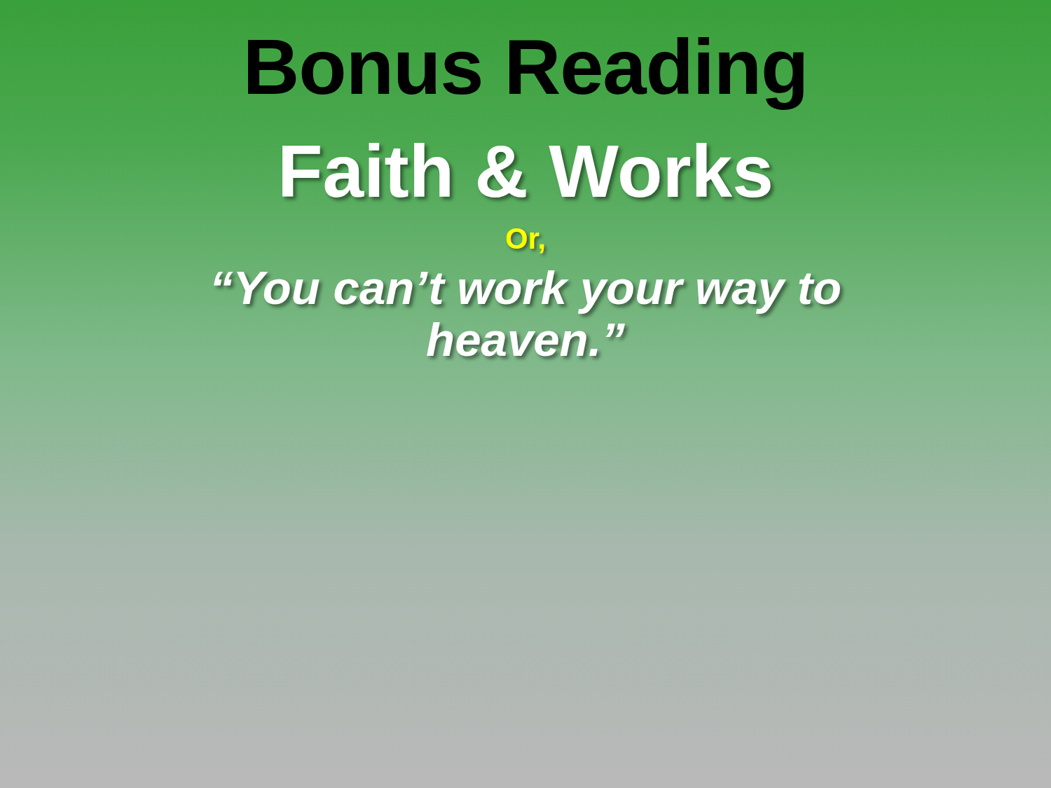Bonus Reading
Faith & Works
Or,
“You can’t work your way to heaven.”